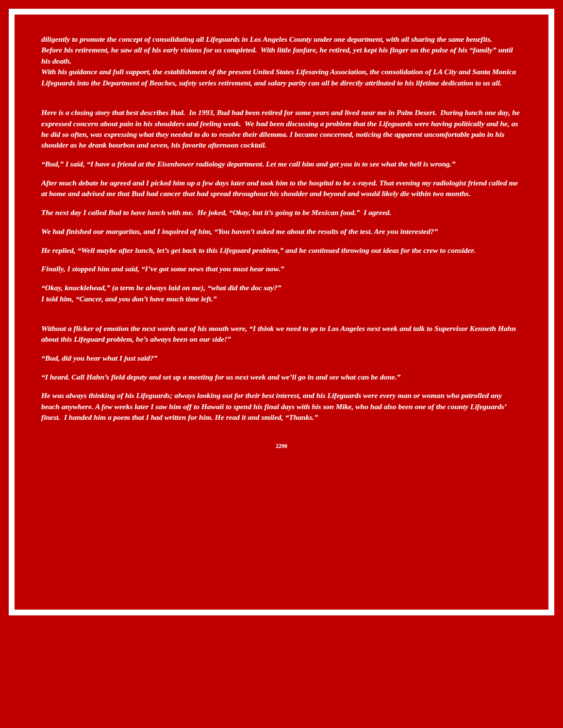diligently to promote the concept of consolidating all Lifeguards in Los Angeles County under one department, with all sharing the same benefits.
Before his retirement, he saw all of his early visions for us completed. With little fanfare, he retired, yet kept his finger on the pulse of his “family” until his death.
With his guidance and full support, the establishment of the present United States Lifesaving Association, the consolidation of LA City and Santa Monica Lifeguards into the Department of Beaches, safety series retirement, and salary parity can all be directly attributed to his lifetime dedication to us all.
Here is a closing story that best describes Bud. In 1993, Bud had been retired for some years and lived near me in Palm Desert. During lunch one day, he expressed concern about pain in his shoulders and feeling weak. We had been discussing a problem that the Lifeguards were having politically and he, as he did so often, was expressing what they needed to do to resolve their dilemma. I became concerned, noticing the apparent uncomfortable pain in his shoulder as he drank bourbon and seven, his favorite afternoon cocktail.
“Bud,” I said, “I have a friend at the Eisenhower radiology department. Let me call him and get you in to see what the hell is wrong.”
After much debate he agreed and I picked him up a few days later and took him to the hospital to be x-rayed. That evening my radiologist friend called me at home and advised me that Bud had cancer that had spread throughout his shoulder and beyond and would likely die within two months.
The next day I called Bud to have lunch with me. He joked, “Okay, but it’s going to be Mexican food.” I agreed.
We had finished our margaritas, and I inquired of him, “You haven’t asked me about the results of the test. Are you interested?”
He replied, “Well maybe after lunch, let’s get back to this Lifeguard problem,” and he continued throwing out ideas for the crew to consider.
Finally, I stopped him and said, “I’ve got some news that you must hear now.”
“Okay, knucklehead,” (a term he always laid on me), “what did the doc say?”
I told him, “Cancer, and you don’t have much time left.”
Without a flicker of emotion the next words out of his mouth were, “I think we need to go to Los Angeles next week and talk to Supervisor Kenneth Hahn about this Lifeguard problem, he’s always been on our side!”
“Bud, did you hear what I just said?”
“I heard. Call Hahn’s field deputy and set up a meeting for us next week and we’ll go in and see what can be done.”
He was always thinking of his Lifeguards; always looking out for their best interest, and his Lifeguards were every man or woman who patrolled any beach anywhere. A few weeks later I saw him off to Hawaii to spend his final days with his son Mike, who had also been one of the county Lifeguards’ finest. I handed him a poem that I had written for him. He read it and smiled, “Thanks.”
2290